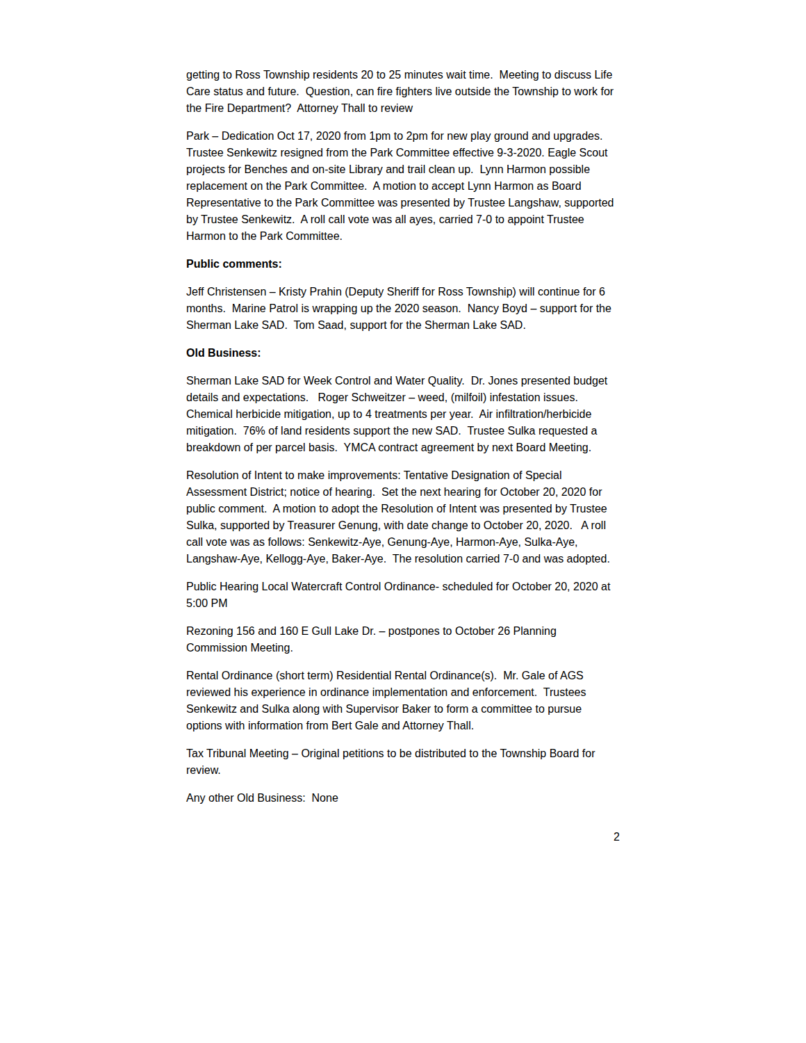getting to Ross Township residents 20 to 25 minutes wait time. Meeting to discuss Life Care status and future. Question, can fire fighters live outside the Township to work for the Fire Department? Attorney Thall to review
Park – Dedication Oct 17, 2020 from 1pm to 2pm for new play ground and upgrades. Trustee Senkewitz resigned from the Park Committee effective 9-3-2020. Eagle Scout projects for Benches and on-site Library and trail clean up. Lynn Harmon possible replacement on the Park Committee. A motion to accept Lynn Harmon as Board Representative to the Park Committee was presented by Trustee Langshaw, supported by Trustee Senkewitz. A roll call vote was all ayes, carried 7-0 to appoint Trustee Harmon to the Park Committee.
Public comments:
Jeff Christensen – Kristy Prahin (Deputy Sheriff for Ross Township) will continue for 6 months. Marine Patrol is wrapping up the 2020 season. Nancy Boyd – support for the Sherman Lake SAD. Tom Saad, support for the Sherman Lake SAD.
Old Business:
Sherman Lake SAD for Week Control and Water Quality. Dr. Jones presented budget details and expectations. Roger Schweitzer – weed, (milfoil) infestation issues. Chemical herbicide mitigation, up to 4 treatments per year. Air infiltration/herbicide mitigation. 76% of land residents support the new SAD. Trustee Sulka requested a breakdown of per parcel basis. YMCA contract agreement by next Board Meeting.
Resolution of Intent to make improvements: Tentative Designation of Special Assessment District; notice of hearing. Set the next hearing for October 20, 2020 for public comment. A motion to adopt the Resolution of Intent was presented by Trustee Sulka, supported by Treasurer Genung, with date change to October 20, 2020. A roll call vote was as follows: Senkewitz-Aye, Genung-Aye, Harmon-Aye, Sulka-Aye, Langshaw-Aye, Kellogg-Aye, Baker-Aye. The resolution carried 7-0 and was adopted.
Public Hearing Local Watercraft Control Ordinance- scheduled for October 20, 2020 at 5:00 PM
Rezoning 156 and 160 E Gull Lake Dr. – postpones to October 26 Planning Commission Meeting.
Rental Ordinance (short term) Residential Rental Ordinance(s). Mr. Gale of AGS reviewed his experience in ordinance implementation and enforcement. Trustees Senkewitz and Sulka along with Supervisor Baker to form a committee to pursue options with information from Bert Gale and Attorney Thall.
Tax Tribunal Meeting – Original petitions to be distributed to the Township Board for review.
Any other Old Business: None
2